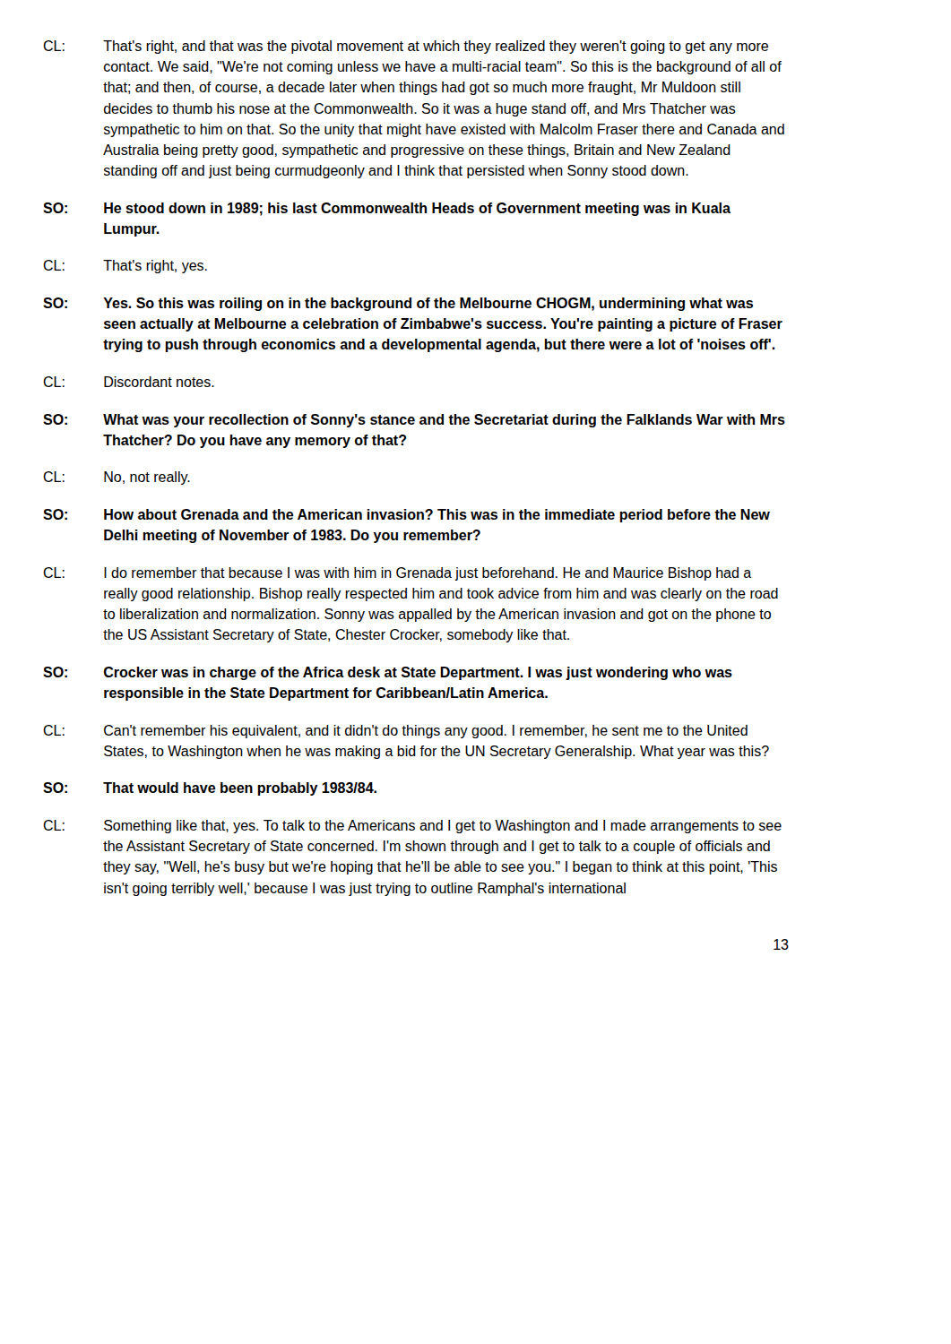CL:
That's right, and that was the pivotal movement at which they realized they weren't going to get any more contact. We said, "We're not coming unless we have a multi-racial team". So this is the background of all of that; and then, of course, a decade later when things had got so much more fraught, Mr Muldoon still decides to thumb his nose at the Commonwealth. So it was a huge stand off, and Mrs Thatcher was sympathetic to him on that. So the unity that might have existed with Malcolm Fraser there and Canada and Australia being pretty good, sympathetic and progressive on these things, Britain and New Zealand standing off and just being curmudgeonly and I think that persisted when Sonny stood down.
SO:
He stood down in 1989; his last Commonwealth Heads of Government meeting was in Kuala Lumpur.
CL:
That's right, yes.
SO:
Yes. So this was roiling on in the background of the Melbourne CHOGM, undermining what was seen actually at Melbourne a celebration of Zimbabwe's success. You're painting a picture of Fraser trying to push through economics and a developmental agenda, but there were a lot of 'noises off'.
CL:
Discordant notes.
SO:
What was your recollection of Sonny's stance and the Secretariat during the Falklands War with Mrs Thatcher? Do you have any memory of that?
CL:
No, not really.
SO:
How about Grenada and the American invasion? This was in the immediate period before the New Delhi meeting of November of 1983. Do you remember?
CL:
I do remember that because I was with him in Grenada just beforehand. He and Maurice Bishop had a really good relationship. Bishop really respected him and took advice from him and was clearly on the road to liberalization and normalization. Sonny was appalled by the American invasion and got on the phone to the US Assistant Secretary of State, Chester Crocker, somebody like that.
SO:
Crocker was in charge of the Africa desk at State Department. I was just wondering who was responsible in the State Department for Caribbean/Latin America.
CL:
Can't remember his equivalent, and it didn't do things any good. I remember, he sent me to the United States, to Washington when he was making a bid for the UN Secretary Generalship. What year was this?
SO:
That would have been probably 1983/84.
CL:
Something like that, yes. To talk to the Americans and I get to Washington and I made arrangements to see the Assistant Secretary of State concerned. I'm shown through and I get to talk to a couple of officials and they say, "Well, he's busy but we're hoping that he'll be able to see you." I began to think at this point, 'This isn't going terribly well,' because I was just trying to outline Ramphal's international
13